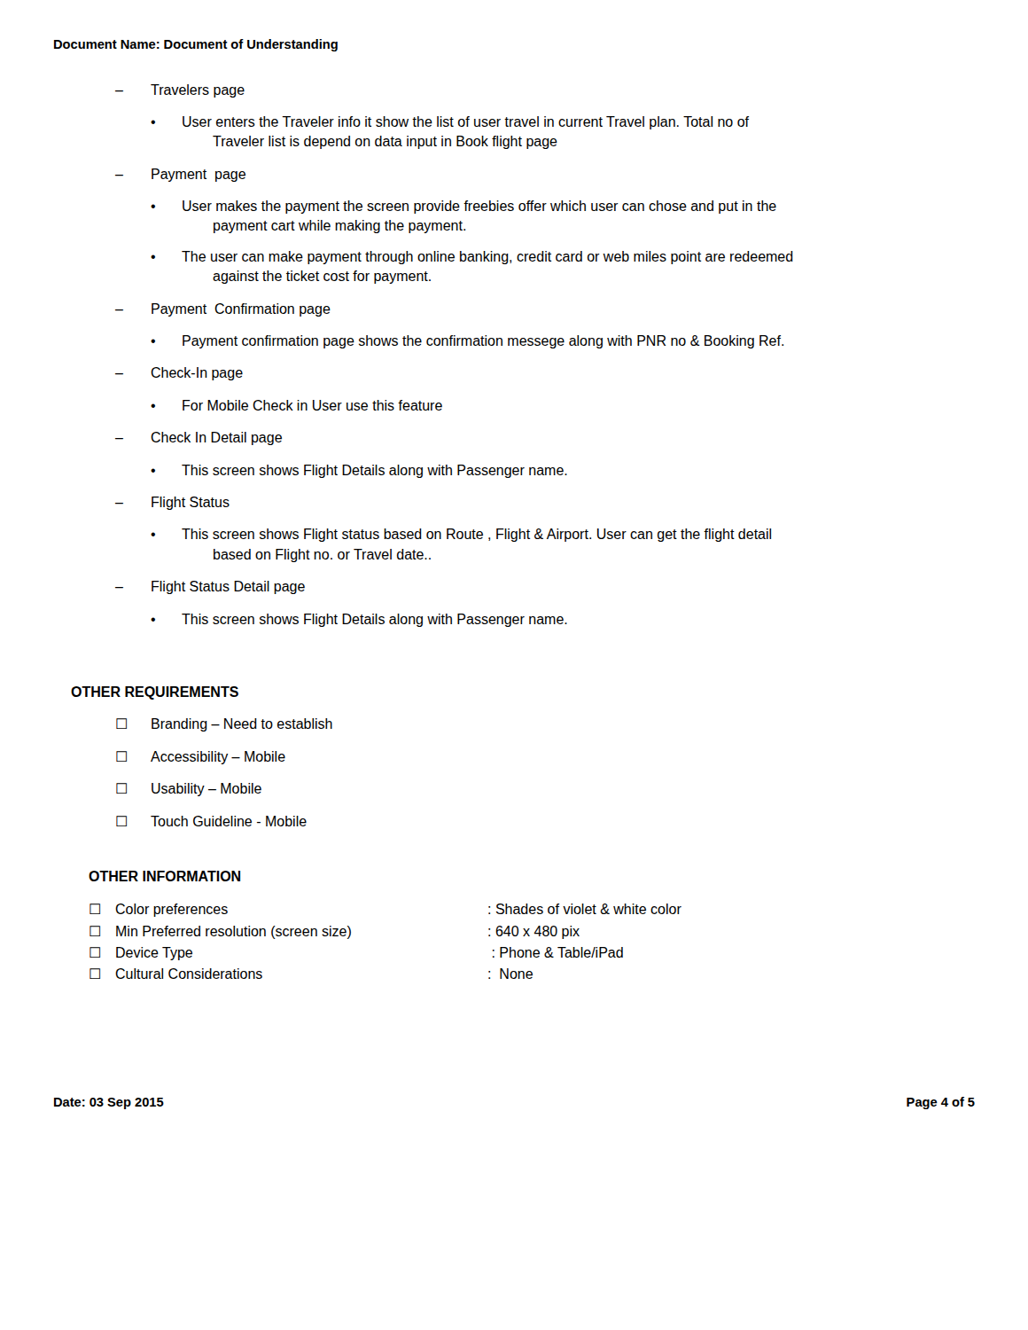Document Name: Document of Understanding
–Travelers page
•User enters the Traveler info it show the list of user travel in current Travel plan. Total no of
Traveler list is depend on data input in Book flight page
–Payment page
•User makes the payment the screen provide freebies offer which user can chose and put in the
payment cart while making the payment.
•The user can make payment through online banking, credit card or web miles point are redeemed
against the ticket cost for payment.
–Payment Confirmation page
•Payment confirmation page shows the confirmation messege along with PNR no & Booking Ref.
–Check-In page
•For Mobile Check in User use this feature
–Check In Detail page
•This screen shows Flight Details along with Passenger name.
–Flight Status
•This screen shows Flight status based on Route , Flight & Airport. User can get the flight detail
based on Flight no. or Travel date..
–Flight Status Detail page
•This screen shows Flight Details along with Passenger name.
OTHER REQUIREMENTS
☐Branding – Need to establish
☐Accessibility – Mobile
☐Usability – Mobile
☐Touch Guideline - Mobile
OTHER INFORMATION
| ☐ | Color preferences | : Shades of violet & white color |
| ☐ | Min Preferred resolution (screen size) | : 640 x 480 pix |
| ☐ | Device Type | : Phone & Table/iPad |
| ☐ | Cultural Considerations | : None |
Date: 03 Sep 2015 Page 4 of 5